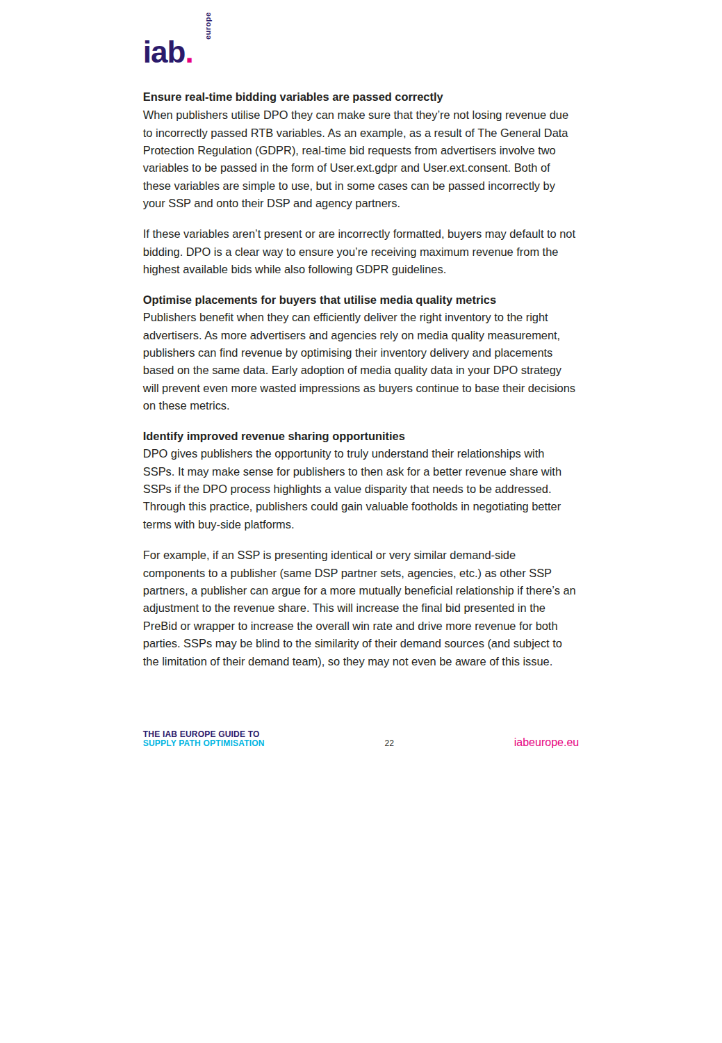iab. europe
Ensure real-time bidding variables are passed correctly
When publishers utilise DPO they can make sure that they’re not losing revenue due to incorrectly passed RTB variables. As an example, as a result of The General Data Protection Regulation (GDPR), real-time bid requests from advertisers involve two variables to be passed in the form of User.ext.gdpr and User.ext.consent. Both of these variables are simple to use, but in some cases can be passed incorrectly by your SSP and onto their DSP and agency partners.
If these variables aren’t present or are incorrectly formatted, buyers may default to not bidding. DPO is a clear way to ensure you’re receiving maximum revenue from the highest available bids while also following GDPR guidelines.
Optimise placements for buyers that utilise media quality metrics
Publishers benefit when they can efficiently deliver the right inventory to the right advertisers. As more advertisers and agencies rely on media quality measurement, publishers can find revenue by optimising their inventory delivery and placements based on the same data. Early adoption of media quality data in your DPO strategy will prevent even more wasted impressions as buyers continue to base their decisions on these metrics.
Identify improved revenue sharing opportunities
DPO gives publishers the opportunity to truly understand their relationships with SSPs. It may make sense for publishers to then ask for a better revenue share with SSPs if the DPO process highlights a value disparity that needs to be addressed. Through this practice, publishers could gain valuable footholds in negotiating better terms with buy-side platforms.
For example, if an SSP is presenting identical or very similar demand-side components to a publisher (same DSP partner sets, agencies, etc.) as other SSP partners, a publisher can argue for a more mutually beneficial relationship if there’s an adjustment to the revenue share. This will increase the final bid presented in the PreBid or wrapper to increase the overall win rate and drive more revenue for both parties. SSPs may be blind to the similarity of their demand sources (and subject to the limitation of their demand team), so they may not even be aware of this issue.
THE IAB EUROPE GUIDE TO
SUPPLY PATH OPTIMISATION
22
iabeurope.eu